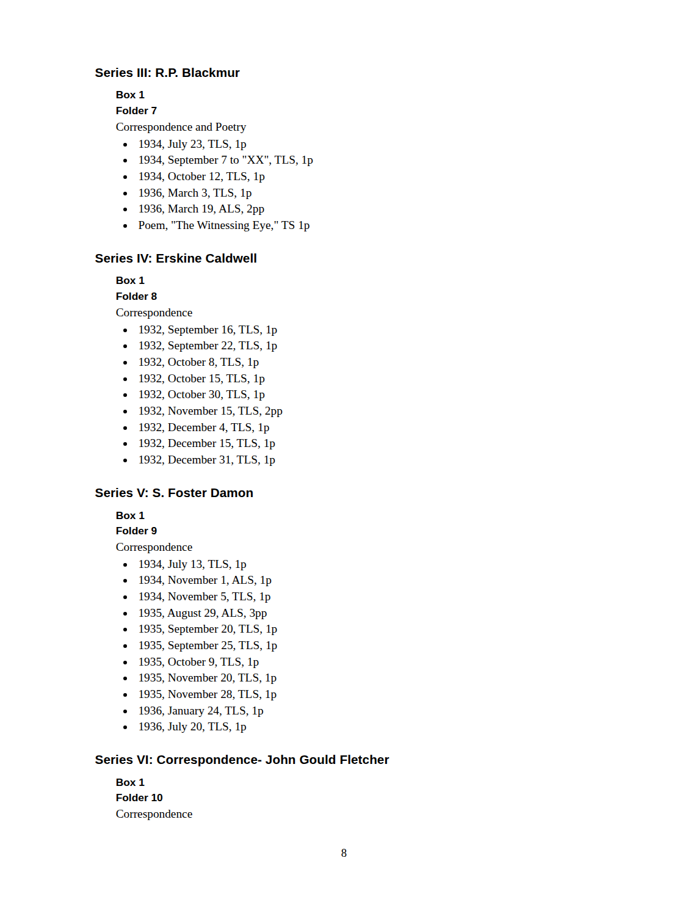Series III: R.P. Blackmur
Box 1
Folder 7
Correspondence and Poetry
1934, July 23, TLS, 1p
1934, September 7 to "XX", TLS, 1p
1934, October 12, TLS, 1p
1936, March 3, TLS, 1p
1936, March 19, ALS, 2pp
Poem, "The Witnessing Eye," TS 1p
Series IV: Erskine Caldwell
Box 1
Folder 8
Correspondence
1932, September 16, TLS, 1p
1932, September 22, TLS, 1p
1932, October 8, TLS, 1p
1932, October 15, TLS, 1p
1932, October 30, TLS, 1p
1932, November 15, TLS, 2pp
1932, December 4, TLS, 1p
1932, December 15, TLS, 1p
1932, December 31, TLS, 1p
Series V: S. Foster Damon
Box 1
Folder 9
Correspondence
1934, July 13, TLS, 1p
1934, November 1, ALS, 1p
1934, November 5, TLS, 1p
1935, August 29, ALS, 3pp
1935, September 20, TLS, 1p
1935, September 25, TLS, 1p
1935, October 9, TLS, 1p
1935, November 20, TLS, 1p
1935, November 28, TLS, 1p
1936, January 24, TLS, 1p
1936, July 20, TLS, 1p
Series VI: Correspondence- John Gould Fletcher
Box 1
Folder 10
Correspondence
8